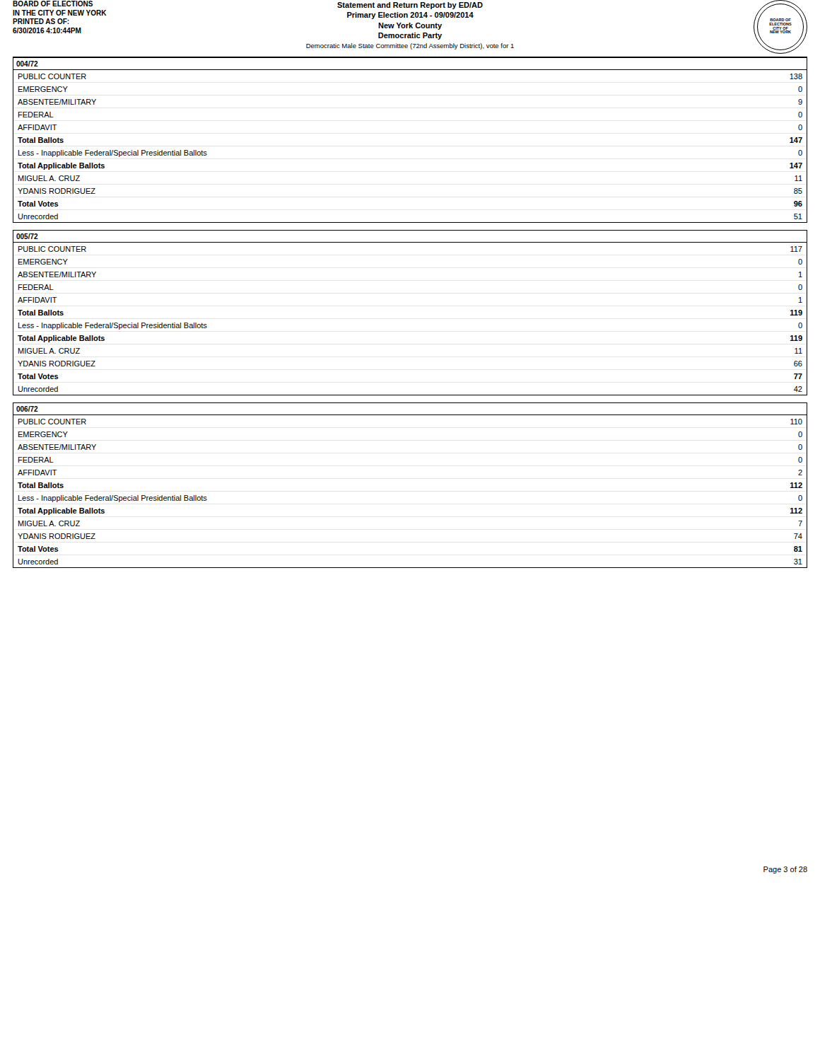BOARD OF ELECTIONS
IN THE CITY OF NEW YORK
PRINTED AS OF:
6/30/2016 4:10:44PM
Statement and Return Report by ED/AD
Primary Election 2014 - 09/09/2014
New York County
Democratic Party
Democratic Male State Committee (72nd Assembly District), vote for 1
BOARD OF ELECTIONS
CITY OF
NEW YORK
004/72
| PUBLIC COUNTER | 138 |
| EMERGENCY | 0 |
| ABSENTEE/MILITARY | 9 |
| FEDERAL | 0 |
| AFFIDAVIT | 0 |
| Total Ballots | 147 |
| Less - Inapplicable Federal/Special Presidential Ballots | 0 |
| Total Applicable Ballots | 147 |
| MIGUEL A. CRUZ | 11 |
| YDANIS RODRIGUEZ | 85 |
| Total Votes | 96 |
| Unrecorded | 51 |
005/72
| PUBLIC COUNTER | 117 |
| EMERGENCY | 0 |
| ABSENTEE/MILITARY | 1 |
| FEDERAL | 0 |
| AFFIDAVIT | 1 |
| Total Ballots | 119 |
| Less - Inapplicable Federal/Special Presidential Ballots | 0 |
| Total Applicable Ballots | 119 |
| MIGUEL A. CRUZ | 11 |
| YDANIS RODRIGUEZ | 66 |
| Total Votes | 77 |
| Unrecorded | 42 |
006/72
| PUBLIC COUNTER | 110 |
| EMERGENCY | 0 |
| ABSENTEE/MILITARY | 0 |
| FEDERAL | 0 |
| AFFIDAVIT | 2 |
| Total Ballots | 112 |
| Less - Inapplicable Federal/Special Presidential Ballots | 0 |
| Total Applicable Ballots | 112 |
| MIGUEL A. CRUZ | 7 |
| YDANIS RODRIGUEZ | 74 |
| Total Votes | 81 |
| Unrecorded | 31 |
Page 3 of 28